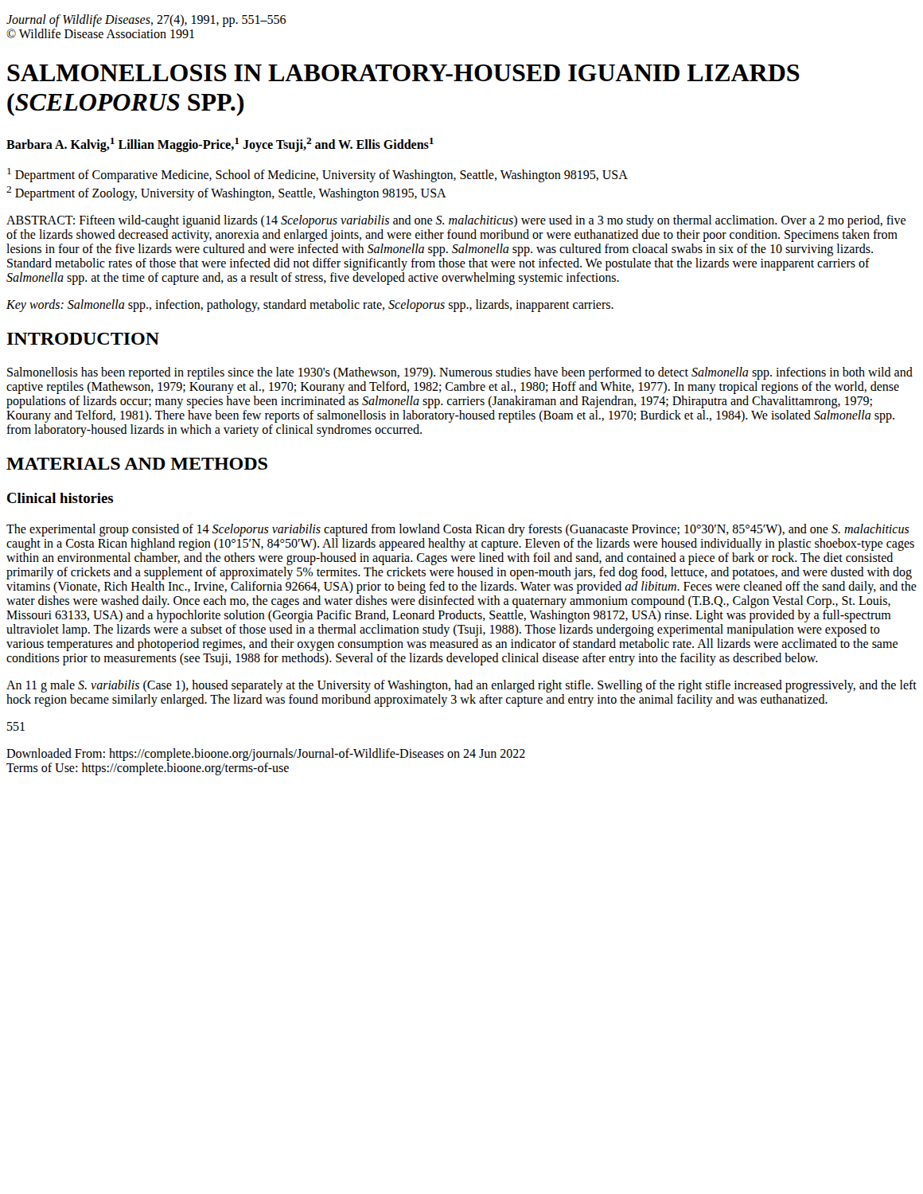Journal of Wildlife Diseases, 27(4), 1991, pp. 551–556
© Wildlife Disease Association 1991
SALMONELLOSIS IN LABORATORY-HOUSED IGUANID LIZARDS (SCELOPORUS SPP.)
Barbara A. Kalvig,1 Lillian Maggio-Price,1 Joyce Tsuji,2 and W. Ellis Giddens1
1 Department of Comparative Medicine, School of Medicine, University of Washington, Seattle, Washington 98195, USA
2 Department of Zoology, University of Washington, Seattle, Washington 98195, USA
ABSTRACT: Fifteen wild-caught iguanid lizards (14 Sceloporus variabilis and one S. malachiticus) were used in a 3 mo study on thermal acclimation. Over a 2 mo period, five of the lizards showed decreased activity, anorexia and enlarged joints, and were either found moribund or were euthanatized due to their poor condition. Specimens taken from lesions in four of the five lizards were cultured and were infected with Salmonella spp. Salmonella spp. was cultured from cloacal swabs in six of the 10 surviving lizards. Standard metabolic rates of those that were infected did not differ significantly from those that were not infected. We postulate that the lizards were inapparent carriers of Salmonella spp. at the time of capture and, as a result of stress, five developed active overwhelming systemic infections.
Key words: Salmonella spp., infection, pathology, standard metabolic rate, Sceloporus spp., lizards, inapparent carriers.
INTRODUCTION
Salmonellosis has been reported in reptiles since the late 1930's (Mathewson, 1979). Numerous studies have been performed to detect Salmonella spp. infections in both wild and captive reptiles (Mathewson, 1979; Kourany et al., 1970; Kourany and Telford, 1982; Cambre et al., 1980; Hoff and White, 1977). In many tropical regions of the world, dense populations of lizards occur; many species have been incriminated as Salmonella spp. carriers (Janakiraman and Rajendran, 1974; Dhiraputra and Chavalittamrong, 1979; Kourany and Telford, 1981). There have been few reports of salmonellosis in laboratory-housed reptiles (Boam et al., 1970; Burdick et al., 1984). We isolated Salmonella spp. from laboratory-housed lizards in which a variety of clinical syndromes occurred.
MATERIALS AND METHODS
Clinical histories
The experimental group consisted of 14 Sceloporus variabilis captured from lowland Costa Rican dry forests (Guanacaste Province; 10°30′N, 85°45′W), and one S. malachiticus caught in a Costa Rican highland region (10°15′N, 84°50′W). All lizards appeared healthy at capture. Eleven of the lizards were housed individually in plastic shoebox-type cages within an environmental chamber, and the others were group-housed in aquaria. Cages were lined with foil and sand, and contained a piece of bark or rock. The diet consisted primarily of crickets and a supplement of approximately 5% termites. The crickets were housed in open-mouth jars, fed dog food, lettuce, and potatoes, and were dusted with dog vitamins (Vionate, Rich Health Inc., Irvine, California 92664, USA) prior to being fed to the lizards. Water was provided ad libitum. Feces were cleaned off the sand daily, and the water dishes were washed daily. Once each mo, the cages and water dishes were disinfected with a quaternary ammonium compound (T.B.Q., Calgon Vestal Corp., St. Louis, Missouri 63133, USA) and a hypochlorite solution (Georgia Pacific Brand, Leonard Products, Seattle, Washington 98172, USA) rinse. Light was provided by a full-spectrum ultraviolet lamp. The lizards were a subset of those used in a thermal acclimation study (Tsuji, 1988). Those lizards undergoing experimental manipulation were exposed to various temperatures and photoperiod regimes, and their oxygen consumption was measured as an indicator of standard metabolic rate. All lizards were acclimated to the same conditions prior to measurements (see Tsuji, 1988 for methods). Several of the lizards developed clinical disease after entry into the facility as described below.
An 11 g male S. variabilis (Case 1), housed separately at the University of Washington, had an enlarged right stifle. Swelling of the right stifle increased progressively, and the left hock region became similarly enlarged. The lizard was found moribund approximately 3 wk after capture and entry into the animal facility and was euthanatized.
551
Downloaded From: https://complete.bioone.org/journals/Journal-of-Wildlife-Diseases on 24 Jun 2022
Terms of Use: https://complete.bioone.org/terms-of-use